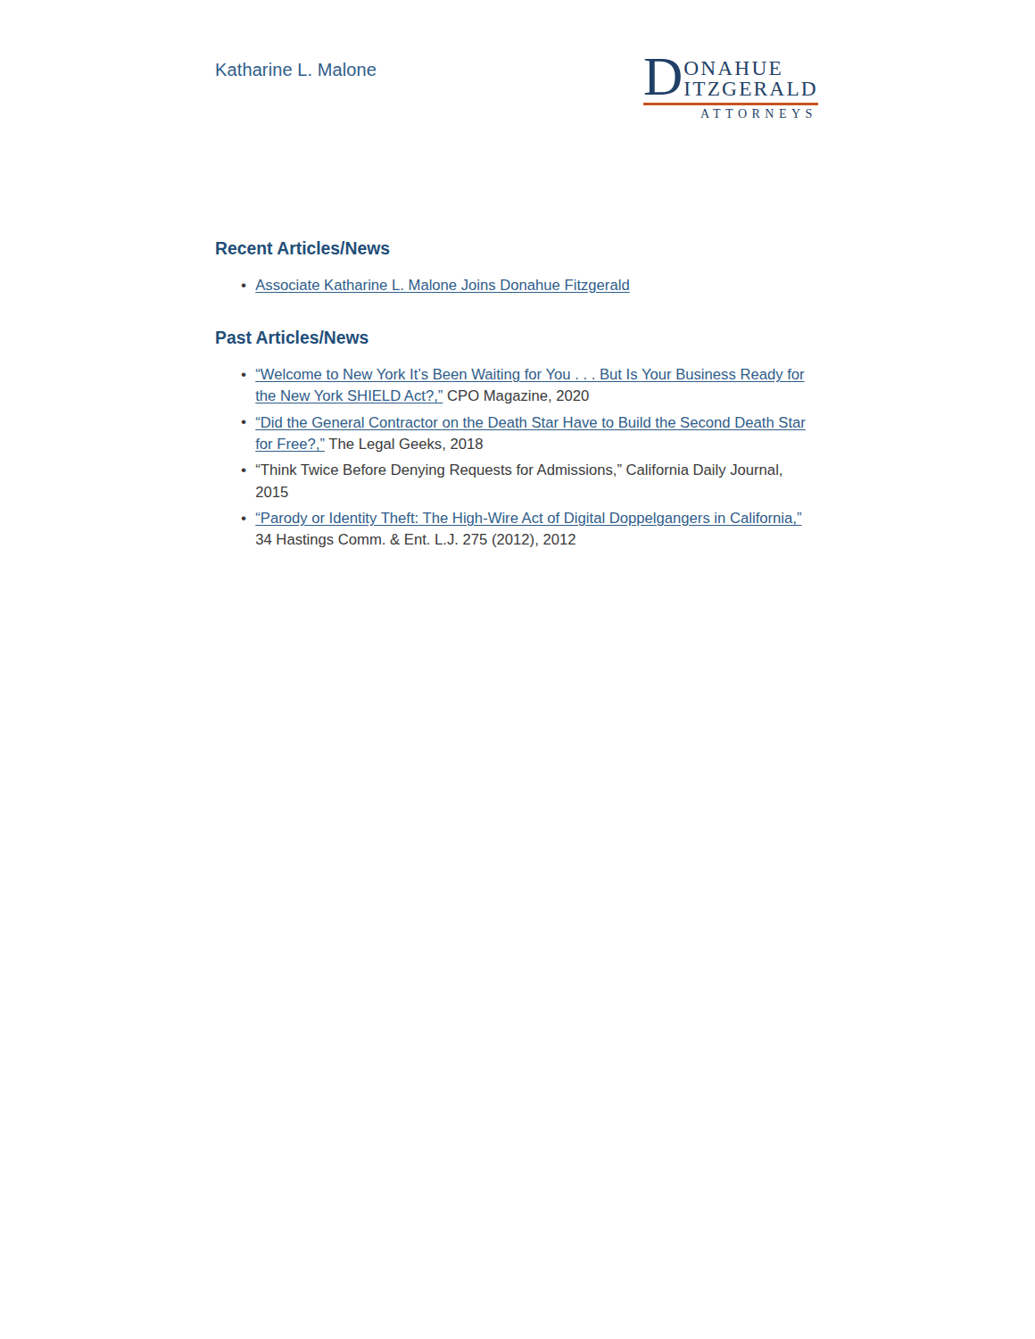Katharine L. Malone
D
onahue itzgerald
Attorneys
Recent Articles/News
Associate Katharine L. Malone Joins Donahue Fitzgerald
Past Articles/News
“Welcome to New York It’s Been Waiting for You . . . But Is Your Business Ready for the New York SHIELD Act?,” CPO Magazine, 2020
“Did the General Contractor on the Death Star Have to Build the Second Death Star for Free?,” The Legal Geeks, 2018
“Think Twice Before Denying Requests for Admissions,” California Daily Journal, 2015
“Parody or Identity Theft: The High-Wire Act of Digital Doppelgangers in California,” 34 Hastings Comm. & Ent. L.J. 275 (2012), 2012